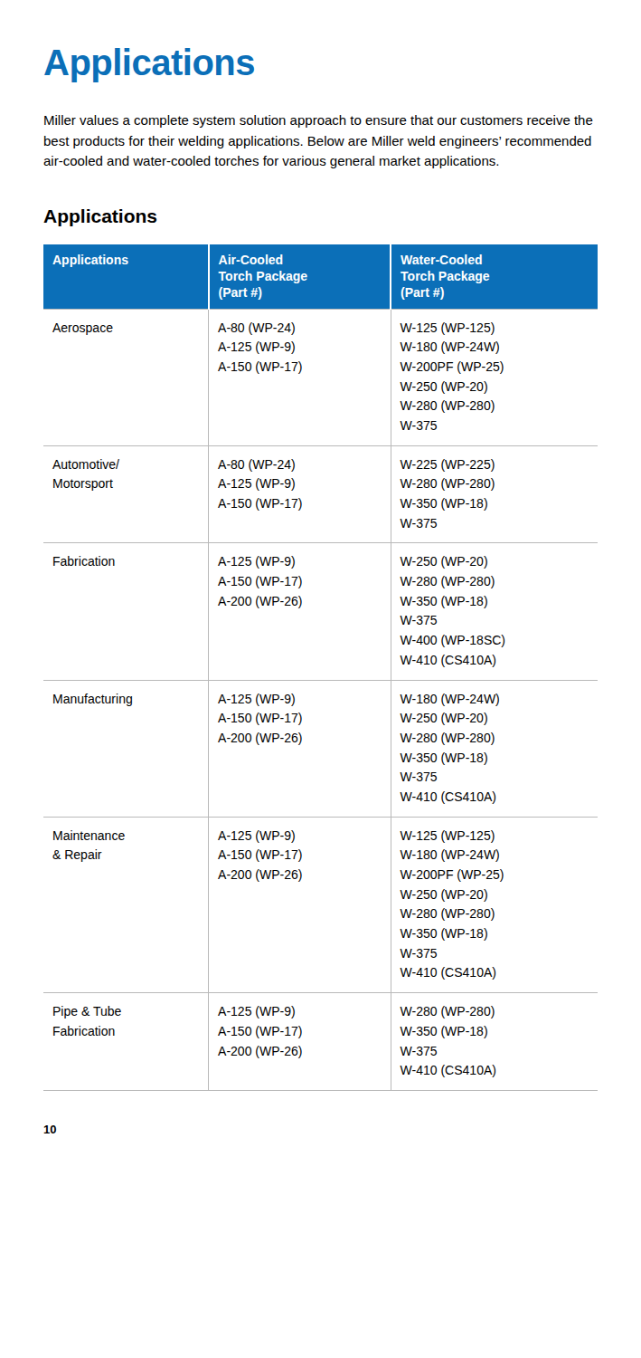Applications
Miller values a complete system solution approach to ensure that our customers receive the best products for their welding applications. Below are Miller weld engineers’ recommended air-cooled and water-cooled torches for various general market applications.
Applications
| Applications | Air-Cooled Torch Package (Part #) | Water-Cooled Torch Package (Part #) |
| --- | --- | --- |
| Aerospace | A-80 (WP-24) A-125 (WP-9) A-150 (WP-17) | W-125 (WP-125) W-180 (WP-24W) W-200PF (WP-25) W-250 (WP-20) W-280 (WP-280) W-375 |
| Automotive/ Motorsport | A-80 (WP-24) A-125 (WP-9) A-150 (WP-17) | W-225 (WP-225) W-280 (WP-280) W-350 (WP-18) W-375 |
| Fabrication | A-125 (WP-9) A-150 (WP-17) A-200 (WP-26) | W-250 (WP-20) W-280 (WP-280) W-350 (WP-18) W-375 W-400 (WP-18SC) W-410 (CS410A) |
| Manufacturing | A-125 (WP-9) A-150 (WP-17) A-200 (WP-26) | W-180 (WP-24W) W-250 (WP-20) W-280 (WP-280) W-350 (WP-18) W-375 W-410 (CS410A) |
| Maintenance & Repair | A-125 (WP-9) A-150 (WP-17) A-200 (WP-26) | W-125 (WP-125) W-180 (WP-24W) W-200PF (WP-25) W-250 (WP-20) W-280 (WP-280) W-350 (WP-18) W-375 W-410 (CS410A) |
| Pipe & Tube Fabrication | A-125 (WP-9) A-150 (WP-17) A-200 (WP-26) | W-280 (WP-280) W-350 (WP-18) W-375 W-410 (CS410A) |
10